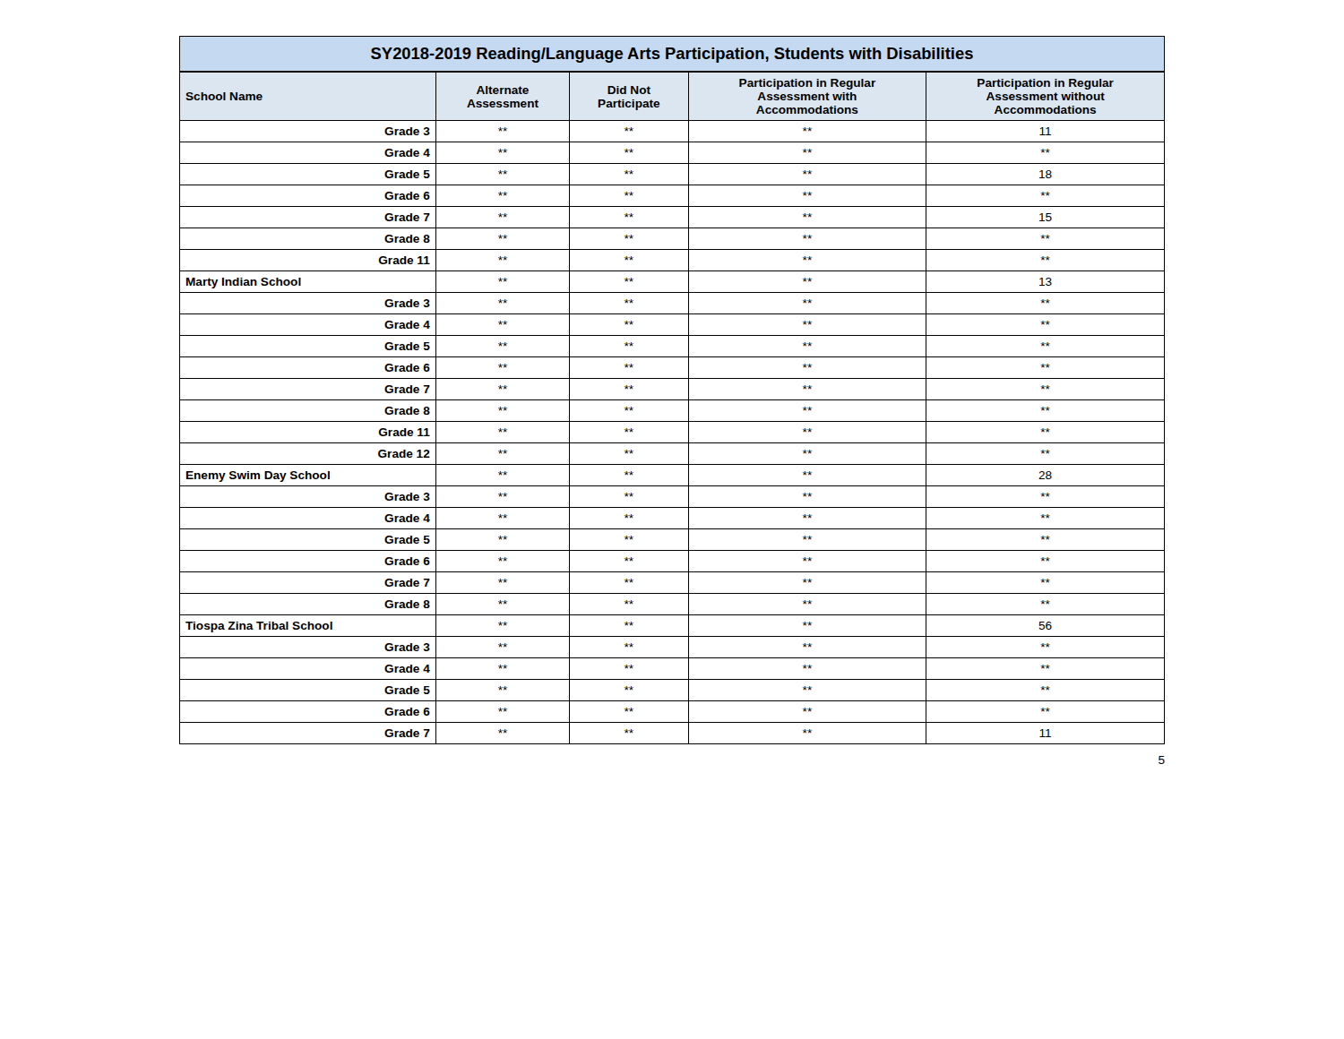SY2018-2019 Reading/Language Arts Participation, Students with Disabilities
| School Name | Alternate Assessment | Did Not Participate | Participation in Regular Assessment with Accommodations | Participation in Regular Assessment without Accommodations |
| --- | --- | --- | --- | --- |
| Grade 3 | ** | ** | ** | 11 |
| Grade 4 | ** | ** | ** | ** |
| Grade 5 | ** | ** | ** | 18 |
| Grade 6 | ** | ** | ** | ** |
| Grade 7 | ** | ** | ** | 15 |
| Grade 8 | ** | ** | ** | ** |
| Grade 11 | ** | ** | ** | ** |
| Marty Indian School | ** | ** | ** | 13 |
| Grade 3 | ** | ** | ** | ** |
| Grade 4 | ** | ** | ** | ** |
| Grade 5 | ** | ** | ** | ** |
| Grade 6 | ** | ** | ** | ** |
| Grade 7 | ** | ** | ** | ** |
| Grade 8 | ** | ** | ** | ** |
| Grade 11 | ** | ** | ** | ** |
| Grade 12 | ** | ** | ** | ** |
| Enemy Swim Day School | ** | ** | ** | 28 |
| Grade 3 | ** | ** | ** | ** |
| Grade 4 | ** | ** | ** | ** |
| Grade 5 | ** | ** | ** | ** |
| Grade 6 | ** | ** | ** | ** |
| Grade 7 | ** | ** | ** | ** |
| Grade 8 | ** | ** | ** | ** |
| Tiospa Zina Tribal School | ** | ** | ** | 56 |
| Grade 3 | ** | ** | ** | ** |
| Grade 4 | ** | ** | ** | ** |
| Grade 5 | ** | ** | ** | ** |
| Grade 6 | ** | ** | ** | ** |
| Grade 7 | ** | ** | ** | 11 |
5